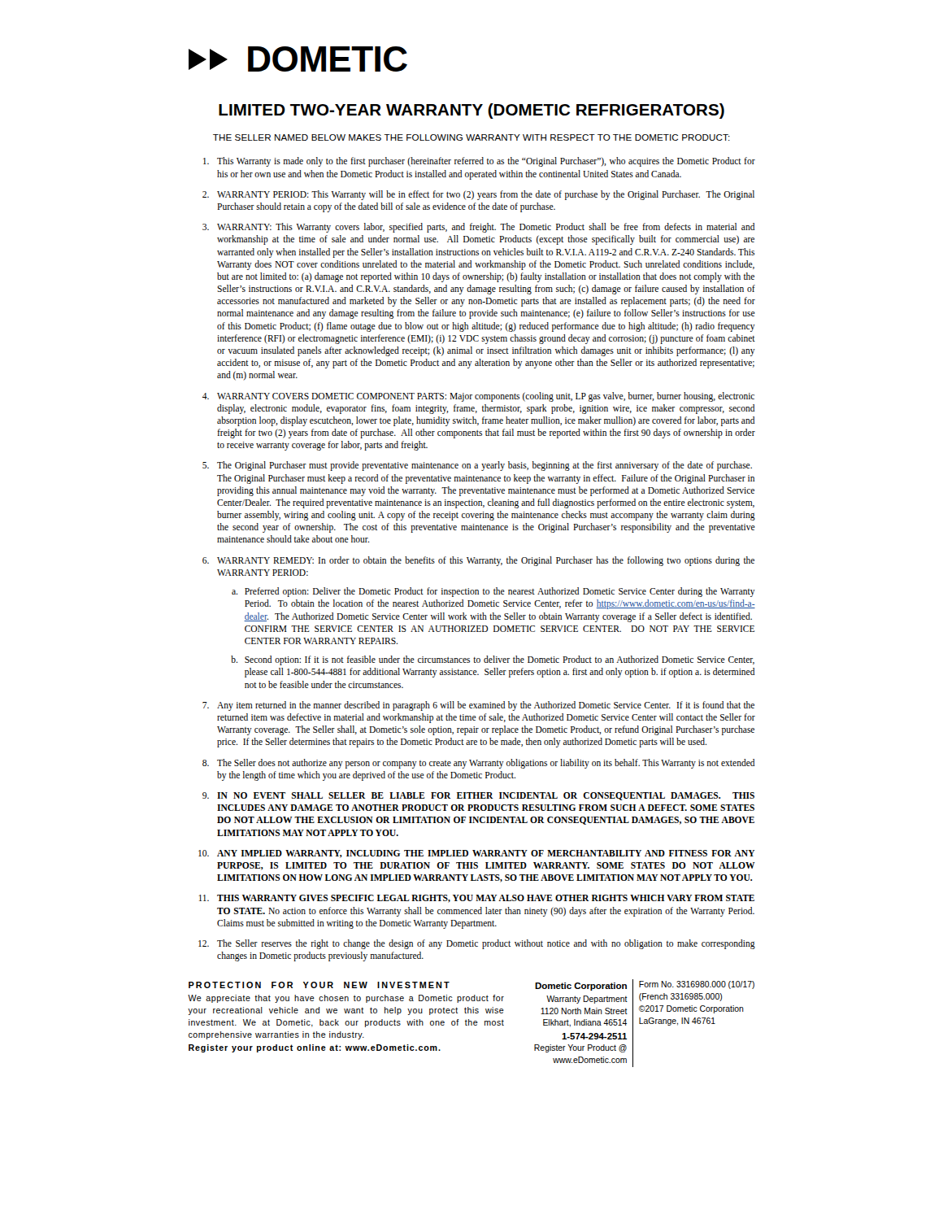DOMETIC
LIMITED TWO-YEAR WARRANTY (DOMETIC REFRIGERATORS)
THE SELLER NAMED BELOW MAKES THE FOLLOWING WARRANTY WITH RESPECT TO THE DOMETIC PRODUCT:
This Warranty is made only to the first purchaser (hereinafter referred to as the “Original Purchaser”), who acquires the Dometic Product for his or her own use and when the Dometic Product is installed and operated within the continental United States and Canada.
WARRANTY PERIOD: This Warranty will be in effect for two (2) years from the date of purchase by the Original Purchaser. The Original Purchaser should retain a copy of the dated bill of sale as evidence of the date of purchase.
WARRANTY: This Warranty covers labor, specified parts, and freight. The Dometic Product shall be free from defects in material and workmanship at the time of sale and under normal use. All Dometic Products (except those specifically built for commercial use) are warranted only when installed per the Seller’s installation instructions on vehicles built to R.V.I.A. A119-2 and C.R.V.A. Z-240 Standards. This Warranty does NOT cover conditions unrelated to the material and workmanship of the Dometic Product. Such unrelated conditions include, but are not limited to: (a) damage not reported within 10 days of ownership; (b) faulty installation or installation that does not comply with the Seller’s instructions or R.V.I.A. and C.R.V.A. standards, and any damage resulting from such; (c) damage or failure caused by installation of accessories not manufactured and marketed by the Seller or any non-Dometic parts that are installed as replacement parts; (d) the need for normal maintenance and any damage resulting from the failure to provide such maintenance; (e) failure to follow Seller’s instructions for use of this Dometic Product; (f) flame outage due to blow out or high altitude; (g) reduced performance due to high altitude; (h) radio frequency interference (RFI) or electromagnetic interference (EMI); (i) 12 VDC system chassis ground decay and corrosion; (j) puncture of foam cabinet or vacuum insulated panels after acknowledged receipt; (k) animal or insect infiltration which damages unit or inhibits performance; (l) any accident to, or misuse of, any part of the Dometic Product and any alteration by anyone other than the Seller or its authorized representative; and (m) normal wear.
WARRANTY COVERS DOMETIC COMPONENT PARTS: Major components (cooling unit, LP gas valve, burner, burner housing, electronic display, electronic module, evaporator fins, foam integrity, frame, thermistor, spark probe, ignition wire, ice maker compressor, second absorption loop, display escutcheon, lower toe plate, humidity switch, frame heater mullion, ice maker mullion) are covered for labor, parts and freight for two (2) years from date of purchase. All other components that fail must be reported within the first 90 days of ownership in order to receive warranty coverage for labor, parts and freight.
The Original Purchaser must provide preventative maintenance on a yearly basis, beginning at the first anniversary of the date of purchase. The Original Purchaser must keep a record of the preventative maintenance to keep the warranty in effect. Failure of the Original Purchaser in providing this annual maintenance may void the warranty. The preventative maintenance must be performed at a Dometic Authorized Service Center/Dealer. The required preventative maintenance is an inspection, cleaning and full diagnostics performed on the entire electronic system, burner assembly, wiring and cooling unit. A copy of the receipt covering the maintenance checks must accompany the warranty claim during the second year of ownership. The cost of this preventative maintenance is the Original Purchaser’s responsibility and the preventative maintenance should take about one hour.
WARRANTY REMEDY: In order to obtain the benefits of this Warranty, the Original Purchaser has the following two options during the WARRANTY PERIOD:
Preferred option: Deliver the Dometic Product for inspection to the nearest Authorized Dometic Service Center during the Warranty Period. To obtain the location of the nearest Authorized Dometic Service Center, refer to https://www.dometic.com/en-us/us/find-a-dealer. The Authorized Dometic Service Center will work with the Seller to obtain Warranty coverage if a Seller defect is identified. CONFIRM THE SERVICE CENTER IS AN AUTHORIZED DOMETIC SERVICE CENTER. DO NOT PAY THE SERVICE CENTER FOR WARRANTY REPAIRS.
Second option: If it is not feasible under the circumstances to deliver the Dometic Product to an Authorized Dometic Service Center, please call 1-800-544-4881 for additional Warranty assistance. Seller prefers option a. first and only option b. if option a. is determined not to be feasible under the circumstances.
Any item returned in the manner described in paragraph 6 will be examined by the Authorized Dometic Service Center. If it is found that the returned item was defective in material and workmanship at the time of sale, the Authorized Dometic Service Center will contact the Seller for Warranty coverage. The Seller shall, at Dometic’s sole option, repair or replace the Dometic Product, or refund Original Purchaser’s purchase price. If the Seller determines that repairs to the Dometic Product are to be made, then only authorized Dometic parts will be used.
The Seller does not authorize any person or company to create any Warranty obligations or liability on its behalf. This Warranty is not extended by the length of time which you are deprived of the use of the Dometic Product.
IN NO EVENT SHALL SELLER BE LIABLE FOR EITHER INCIDENTAL OR CONSEQUENTIAL DAMAGES. THIS INCLUDES ANY DAMAGE TO ANOTHER PRODUCT OR PRODUCTS RESULTING FROM SUCH A DEFECT. SOME STATES DO NOT ALLOW THE EXCLUSION OR LIMITATION OF INCIDENTAL OR CONSEQUENTIAL DAMAGES, SO THE ABOVE LIMITATIONS MAY NOT APPLY TO YOU.
ANY IMPLIED WARRANTY, INCLUDING THE IMPLIED WARRANTY OF MERCHANTABILITY AND FITNESS FOR ANY PURPOSE, IS LIMITED TO THE DURATION OF THIS LIMITED WARRANTY. SOME STATES DO NOT ALLOW LIMITATIONS ON HOW LONG AN IMPLIED WARRANTY LASTS, SO THE ABOVE LIMITATION MAY NOT APPLY TO YOU.
THIS WARRANTY GIVES SPECIFIC LEGAL RIGHTS, YOU MAY ALSO HAVE OTHER RIGHTS WHICH VARY FROM STATE TO STATE. No action to enforce this Warranty shall be commenced later than ninety (90) days after the expiration of the Warranty Period. Claims must be submitted in writing to the Dometic Warranty Department.
The Seller reserves the right to change the design of any Dometic product without notice and with no obligation to make corresponding changes in Dometic products previously manufactured.
PROTECTION FOR YOUR NEW INVESTMENT
We appreciate that you have chosen to purchase a Dometic product for your recreational vehicle and we want to help you protect this wise investment. We at Dometic, back our products with one of the most comprehensive warranties in the industry.
Register your product online at: www.eDometic.com.
Dometic Corporation
Warranty Department
1120 North Main Street
Elkhart, Indiana 46514
1-574-294-2511
Register Your Product @
www.eDometic.com
Form No. 3316980.000 (10/17)
(French 3316985.000)
©2017 Dometic Corporation
LaGrange, IN 46761